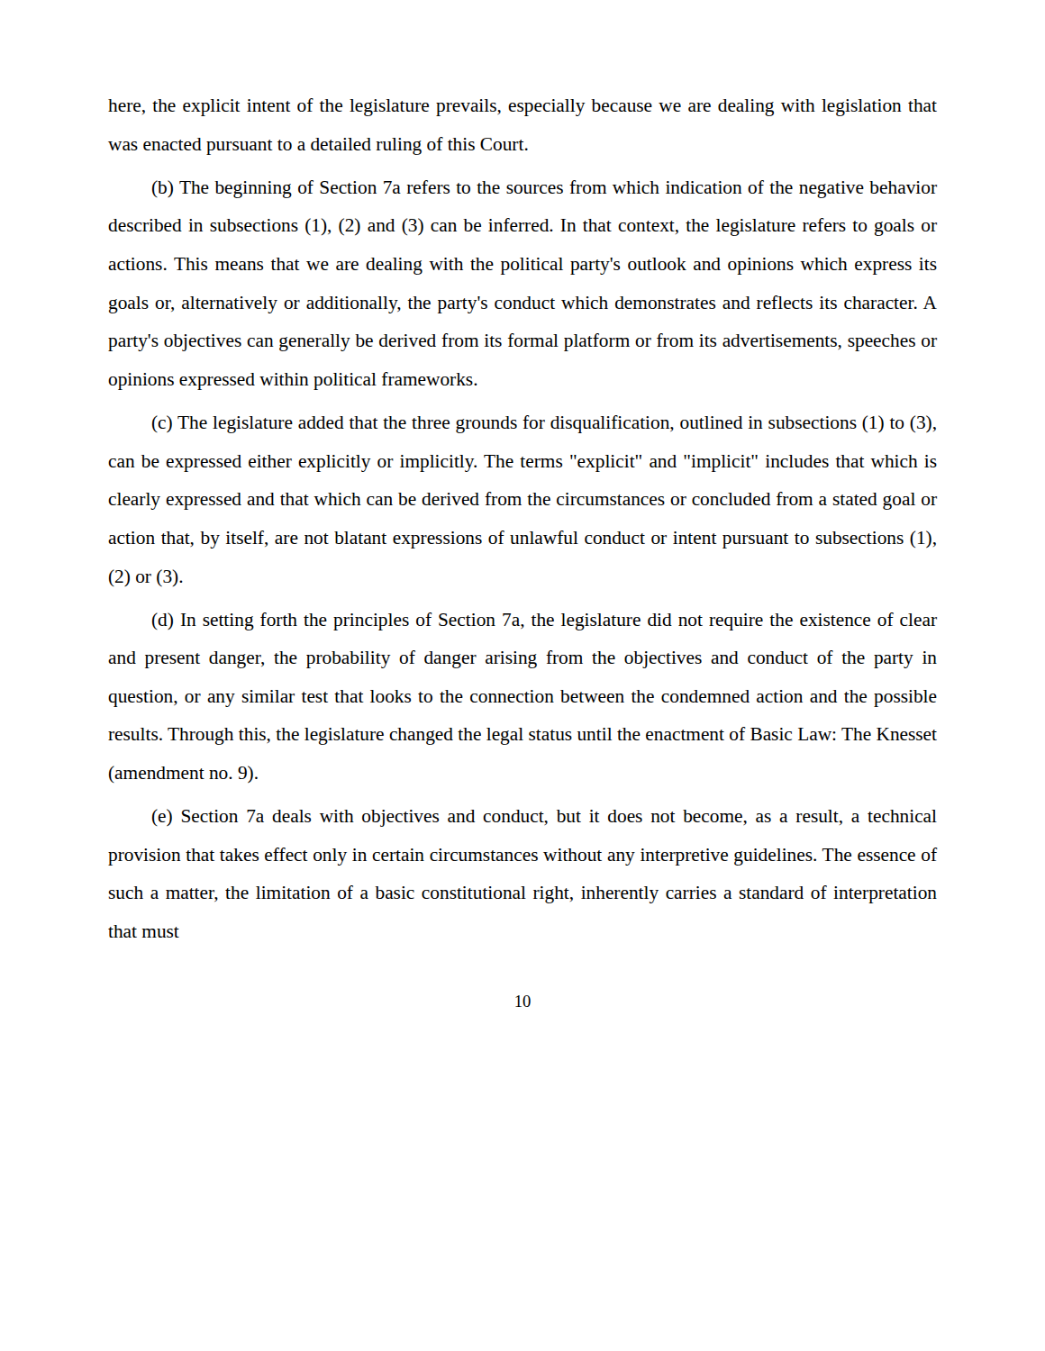here, the explicit intent of the legislature prevails, especially because we are dealing with legislation that was enacted pursuant to a detailed ruling of this Court.
(b) The beginning of Section 7a refers to the sources from which indication of the negative behavior described in subsections (1), (2) and (3) can be inferred. In that context, the legislature refers to goals or actions. This means that we are dealing with the political party's outlook and opinions which express its goals or, alternatively or additionally, the party's conduct which demonstrates and reflects its character. A party's objectives can generally be derived from its formal platform or from its advertisements, speeches or opinions expressed within political frameworks.
(c) The legislature added that the three grounds for disqualification, outlined in subsections (1) to (3), can be expressed either explicitly or implicitly. The terms "explicit" and "implicit" includes that which is clearly expressed and that which can be derived from the circumstances or concluded from a stated goal or action that, by itself, are not blatant expressions of unlawful conduct or intent pursuant to subsections (1), (2) or (3).
(d) In setting forth the principles of Section 7a, the legislature did not require the existence of clear and present danger, the probability of danger arising from the objectives and conduct of the party in question, or any similar test that looks to the connection between the condemned action and the possible results. Through this, the legislature changed the legal status until the enactment of Basic Law: The Knesset (amendment no. 9).
(e) Section 7a deals with objectives and conduct, but it does not become, as a result, a technical provision that takes effect only in certain circumstances without any interpretive guidelines. The essence of such a matter, the limitation of a basic constitutional right, inherently carries a standard of interpretation that must
10